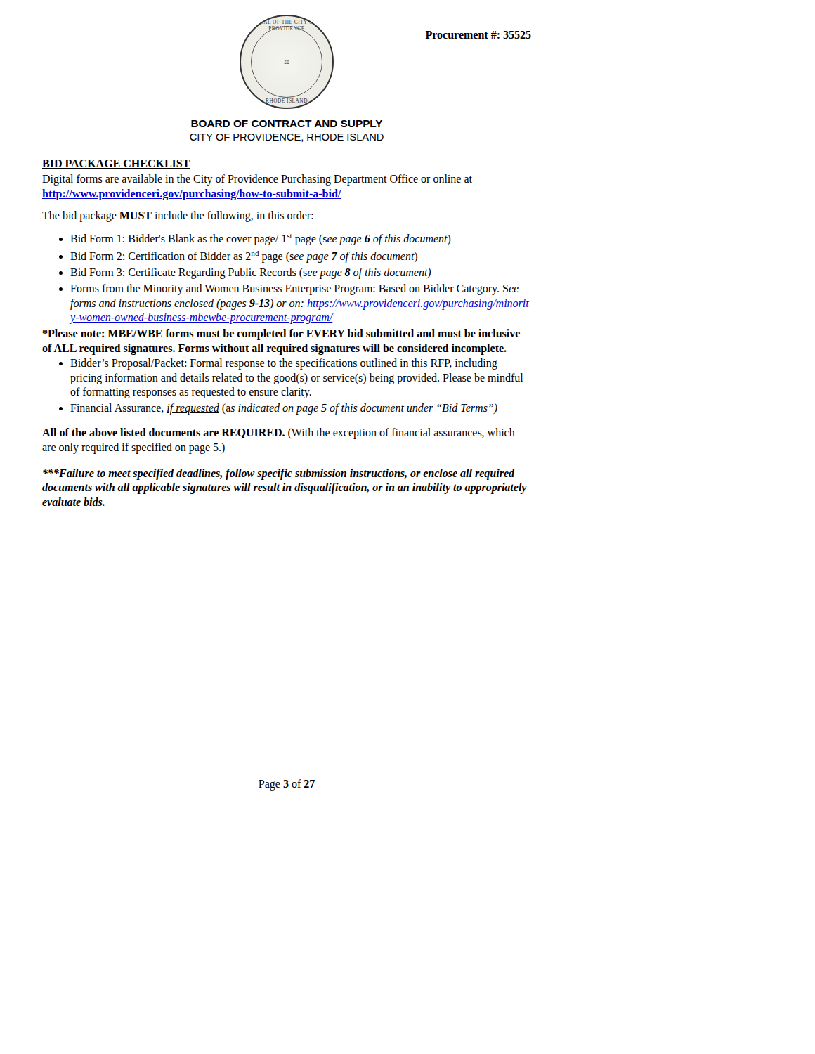Procurement #: 35525
SEAL OF THE CITY OF PROVIDENCE
⚖
RHODE ISLAND
BOARD OF CONTRACT AND SUPPLY
CITY OF PROVIDENCE, RHODE ISLAND
BID PACKAGE CHECKLIST
Digital forms are available in the City of Providence Purchasing Department Office or online at
http://www.providenceri.gov/purchasing/how-to-submit-a-bid/
The bid package MUST include the following, in this order:
Bid Form 1: Bidder's Blank as the cover page/ 1st page (see page 6 of this document)
Bid Form 2: Certification of Bidder as 2nd page (see page 7 of this document)
Bid Form 3: Certificate Regarding Public Records (see page 8 of this document)
Forms from the Minority and Women Business Enterprise Program: Based on Bidder Category. See forms and instructions enclosed (pages 9-13) or on: https://www.providenceri.gov/purchasing/minority-women-owned-business-mbewbe-procurement-program/
*Please note: MBE/WBE forms must be completed for EVERY bid submitted and must be inclusive of ALL required signatures. Forms without all required signatures will be considered incomplete.
Bidder’s Proposal/Packet: Formal response to the specifications outlined in this RFP, including pricing information and details related to the good(s) or service(s) being provided. Please be mindful of formatting responses as requested to ensure clarity.
Financial Assurance, if requested (as indicated on page 5 of this document under “Bid Terms”)
All of the above listed documents are REQUIRED. (With the exception of financial assurances, which are only required if specified on page 5.)
***Failure to meet specified deadlines, follow specific submission instructions, or enclose all required documents with all applicable signatures will result in disqualification, or in an inability to appropriately evaluate bids.
Page 3 of 27